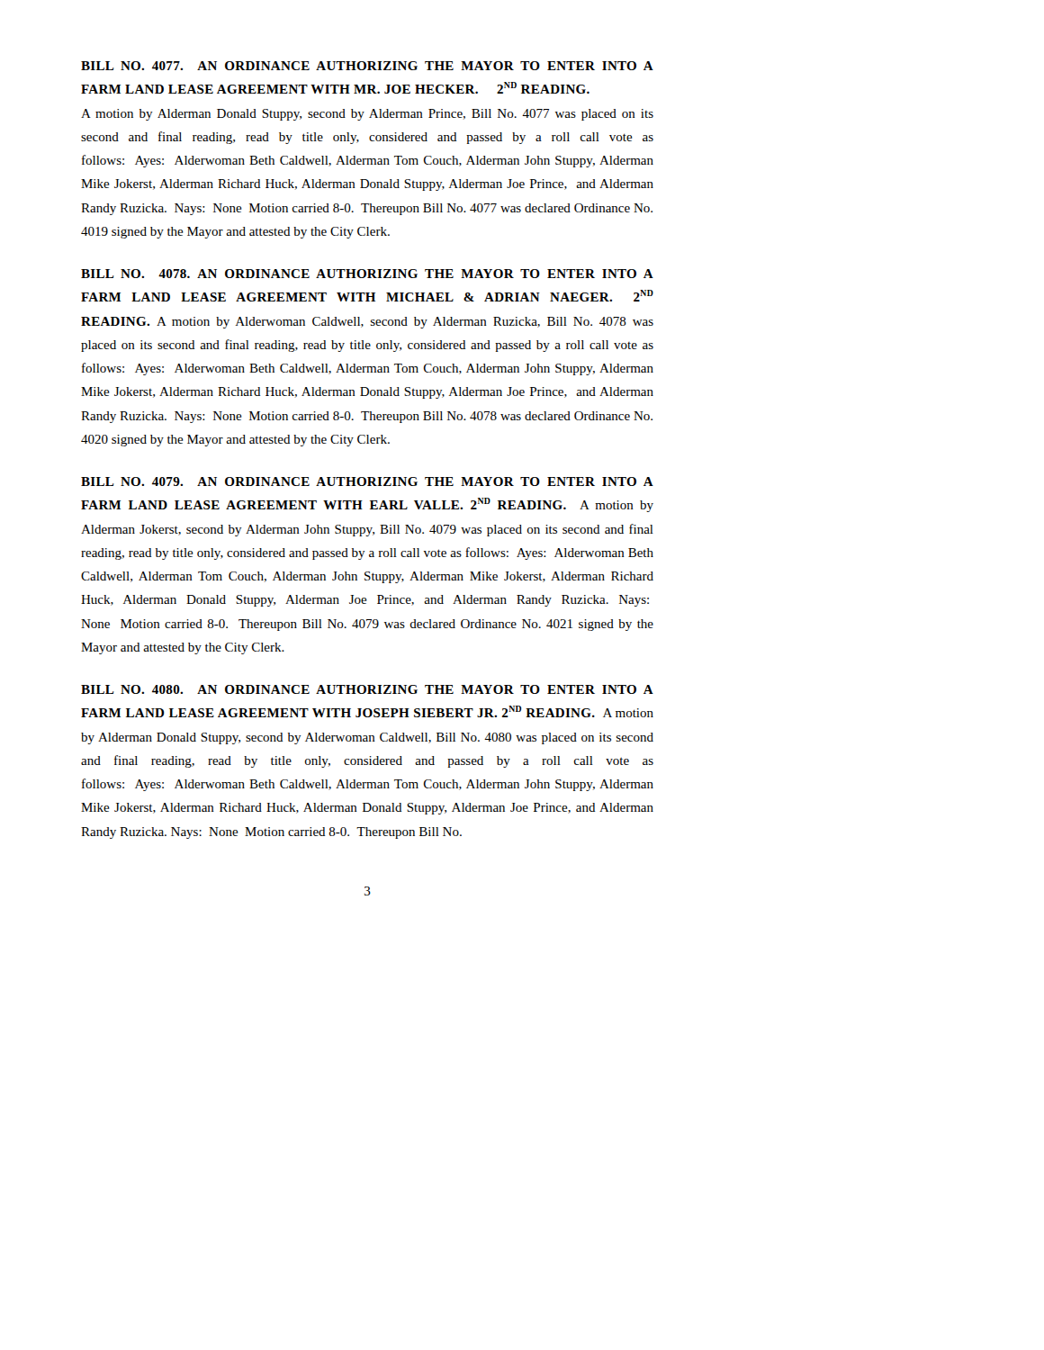BILL NO. 4077. AN ORDINANCE AUTHORIZING THE MAYOR TO ENTER INTO A FARM LAND LEASE AGREEMENT WITH MR. JOE HECKER. 2ND READING.
A motion by Alderman Donald Stuppy, second by Alderman Prince, Bill No. 4077 was placed on its second and final reading, read by title only, considered and passed by a roll call vote as follows: Ayes: Alderwoman Beth Caldwell, Alderman Tom Couch, Alderman John Stuppy, Alderman Mike Jokerst, Alderman Richard Huck, Alderman Donald Stuppy, Alderman Joe Prince, and Alderman Randy Ruzicka. Nays: None Motion carried 8-0. Thereupon Bill No. 4077 was declared Ordinance No. 4019 signed by the Mayor and attested by the City Clerk.
BILL NO. 4078. AN ORDINANCE AUTHORIZING THE MAYOR TO ENTER INTO A FARM LAND LEASE AGREEMENT WITH MICHAEL & ADRIAN NAEGER. 2ND READING. A motion by Alderwoman Caldwell, second by Alderman Ruzicka, Bill No. 4078 was placed on its second and final reading, read by title only, considered and passed by a roll call vote as follows: Ayes: Alderwoman Beth Caldwell, Alderman Tom Couch, Alderman John Stuppy, Alderman Mike Jokerst, Alderman Richard Huck, Alderman Donald Stuppy, Alderman Joe Prince, and Alderman Randy Ruzicka. Nays: None Motion carried 8-0. Thereupon Bill No. 4078 was declared Ordinance No. 4020 signed by the Mayor and attested by the City Clerk.
BILL NO. 4079. AN ORDINANCE AUTHORIZING THE MAYOR TO ENTER INTO A FARM LAND LEASE AGREEMENT WITH EARL VALLE. 2ND READING. A motion by Alderman Jokerst, second by Alderman John Stuppy, Bill No. 4079 was placed on its second and final reading, read by title only, considered and passed by a roll call vote as follows: Ayes: Alderwoman Beth Caldwell, Alderman Tom Couch, Alderman John Stuppy, Alderman Mike Jokerst, Alderman Richard Huck, Alderman Donald Stuppy, Alderman Joe Prince, and Alderman Randy Ruzicka. Nays: None Motion carried 8-0. Thereupon Bill No. 4079 was declared Ordinance No. 4021 signed by the Mayor and attested by the City Clerk.
BILL NO. 4080. AN ORDINANCE AUTHORIZING THE MAYOR TO ENTER INTO A FARM LAND LEASE AGREEMENT WITH JOSEPH SIEBERT JR. 2ND READING. A motion by Alderman Donald Stuppy, second by Alderwoman Caldwell, Bill No. 4080 was placed on its second and final reading, read by title only, considered and passed by a roll call vote as follows: Ayes: Alderwoman Beth Caldwell, Alderman Tom Couch, Alderman John Stuppy, Alderman Mike Jokerst, Alderman Richard Huck, Alderman Donald Stuppy, Alderman Joe Prince, and Alderman Randy Ruzicka. Nays: None Motion carried 8-0. Thereupon Bill No.
3